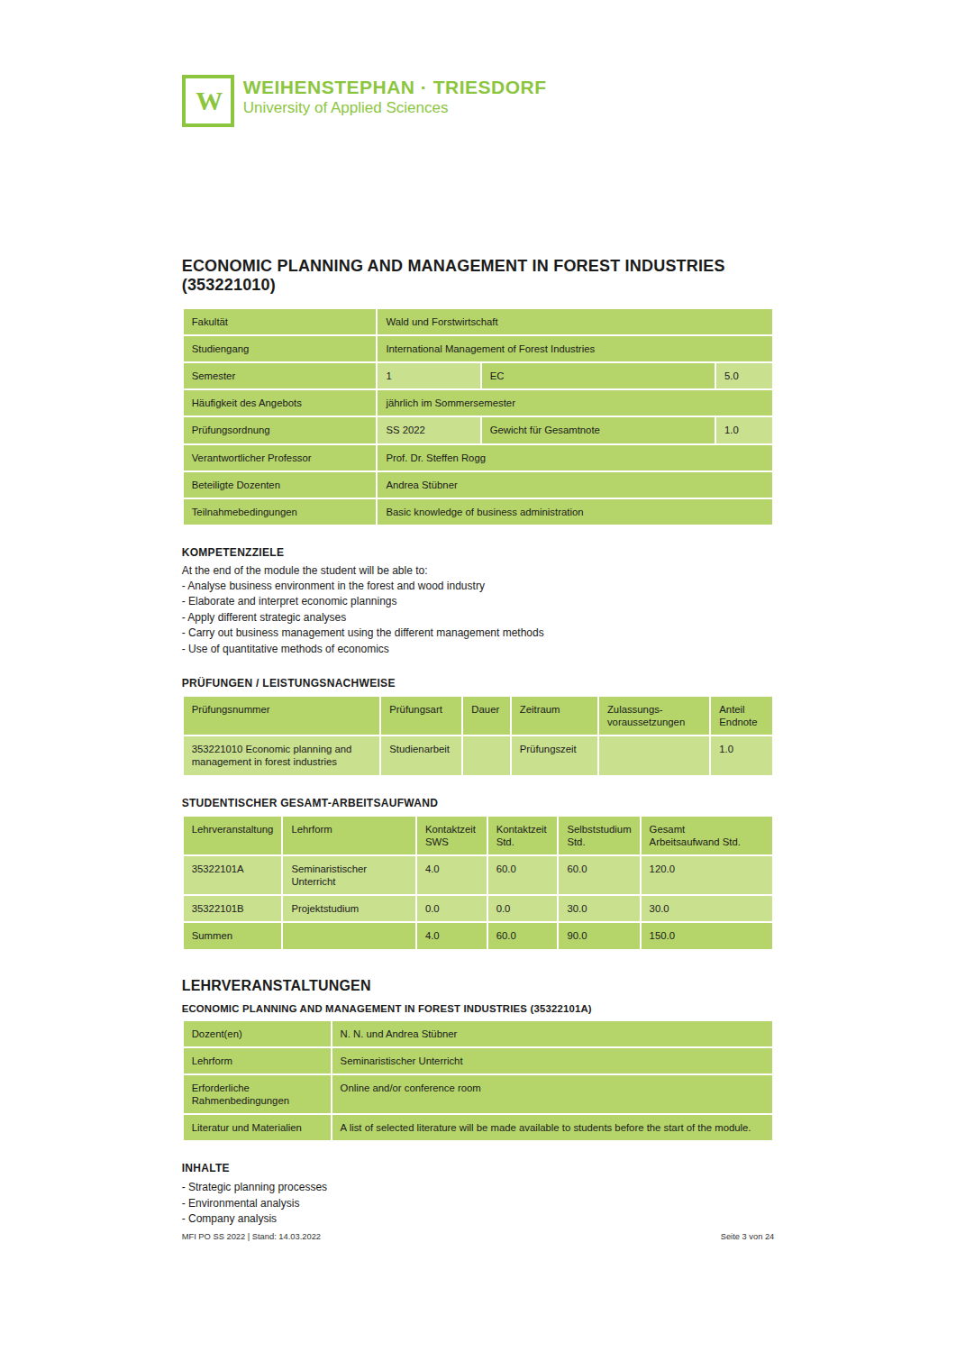W
WEIHENSTEPHAN · TRIESDORF
University of Applied Sciences
Economic planning and management in forest industries (353221010)
| Fakultät | Wald und Forstwirtschaft |
| Studiengang | International Management of Forest Industries |
| Semester | 1 | EC | 5.0 |
| Häufigkeit des Angebots | jährlich im Sommersemester |
| Prüfungsordnung | SS 2022 | Gewicht für Gesamtnote | 1.0 |
| Verantwortlicher Professor | Prof. Dr. Steffen Rogg |
| Beteiligte Dozenten | Andrea Stübner |
| Teilnahmebedingungen | Basic knowledge of business administration |
Kompetenzziele
At the end of the module the student will be able to:
- Analyse business environment in the forest and wood industry
- Elaborate and interpret economic plannings
- Apply different strategic analyses
- Carry out business management using the different management methods
- Use of quantitative methods of economics
Prüfungen / Leistungsnachweise
| Prüfungsnummer | Prüfungsart | Dauer | Zeitraum | Zulassungs- voraussetzungen | Anteil Endnote |
| 353221010 Economic planning and management in forest industries | Studienarbeit | | Prüfungszeit | | 1.0 |
Studentischer Gesamt-Arbeitsaufwand
| Lehrveranstaltung | Lehrform | Kontaktzeit SWS | Kontaktzeit Std. | Selbststudium Std. | Gesamt Arbeitsaufwand Std. |
| 35322101A | Seminaristischer Unterricht | 4.0 | 60.0 | 60.0 | 120.0 |
| 35322101B | Projektstudium | 0.0 | 0.0 | 30.0 | 30.0 |
| Summen | | 4.0 | 60.0 | 90.0 | 150.0 |
Lehrveranstaltungen
Economic planning and management in forest industries (35322101A)
| Dozent(en) | N. N. und Andrea Stübner |
| Lehrform | Seminaristischer Unterricht |
| Erforderliche Rahmenbedingungen | Online and/or conference room |
| Literatur und Materialien | A list of selected literature will be made available to students before the start of the module. |
Inhalte
- Strategic planning processes
- Environmental analysis
- Company analysis
MFI PO SS 2022 | Stand: 14.03.2022
Seite 3 von 24